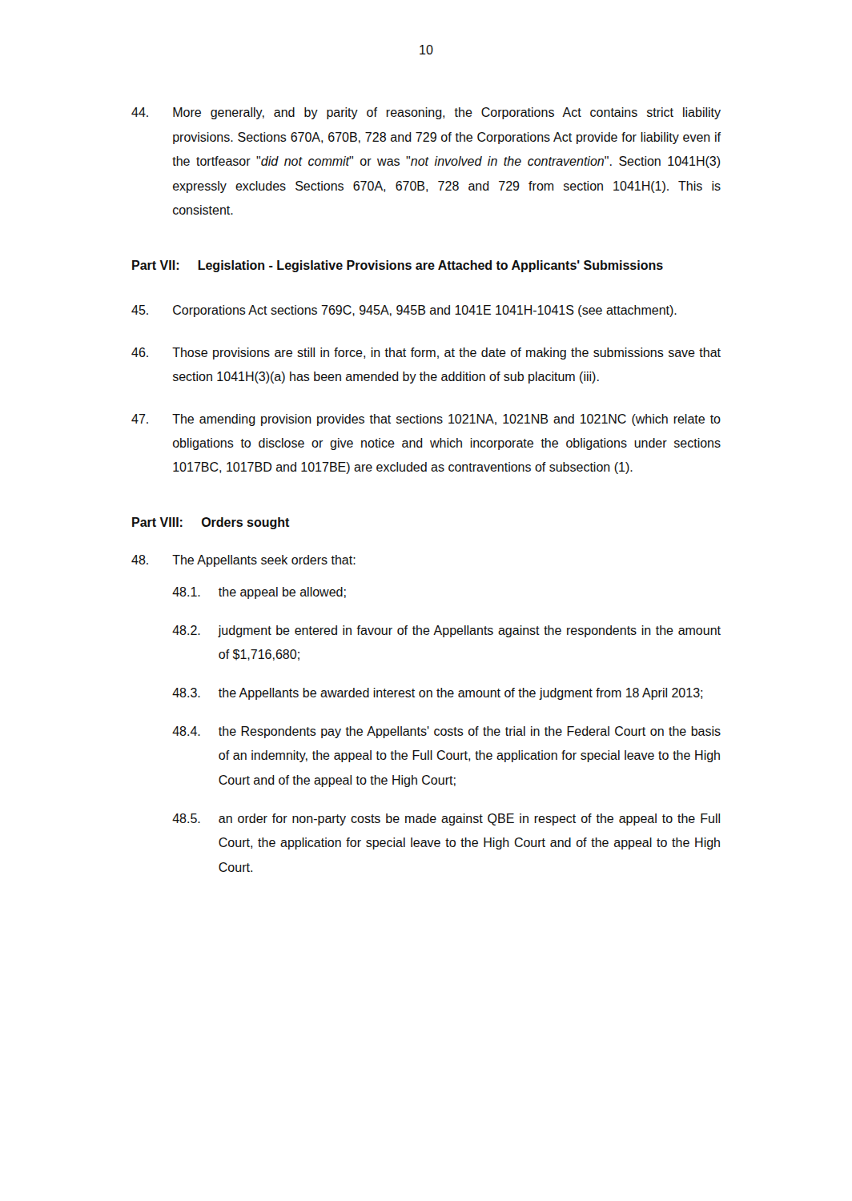10
44.
More generally, and by parity of reasoning, the Corporations Act contains strict liability provisions. Sections 670A, 670B, 728 and 729 of the Corporations Act provide for liability even if the tortfeasor "did not commit" or was "not involved in the contravention". Section 1041H(3) expressly excludes Sections 670A, 670B, 728 and 729 from section 1041H(1). This is consistent.
Part VII: Legislation - Legislative Provisions are Attached to Applicants' Submissions
45.
Corporations Act sections 769C, 945A, 945B and 1041E 1041H-1041S (see attachment).
46.
Those provisions are still in force, in that form, at the date of making the submissions save that section 1041H(3)(a) has been amended by the addition of sub placitum (iii).
47.
The amending provision provides that sections 1021NA, 1021NB and 1021NC (which relate to obligations to disclose or give notice and which incorporate the obligations under sections 1017BC, 1017BD and 1017BE) are excluded as contraventions of subsection (1).
Part VIII: Orders sought
48.
The Appellants seek orders that:
48.1. the appeal be allowed;
48.2. judgment be entered in favour of the Appellants against the respondents in the amount of $1,716,680;
48.3. the Appellants be awarded interest on the amount of the judgment from 18 April 2013;
48.4. the Respondents pay the Appellants' costs of the trial in the Federal Court on the basis of an indemnity, the appeal to the Full Court, the application for special leave to the High Court and of the appeal to the High Court;
48.5. an order for non-party costs be made against QBE in respect of the appeal to the Full Court, the application for special leave to the High Court and of the appeal to the High Court.